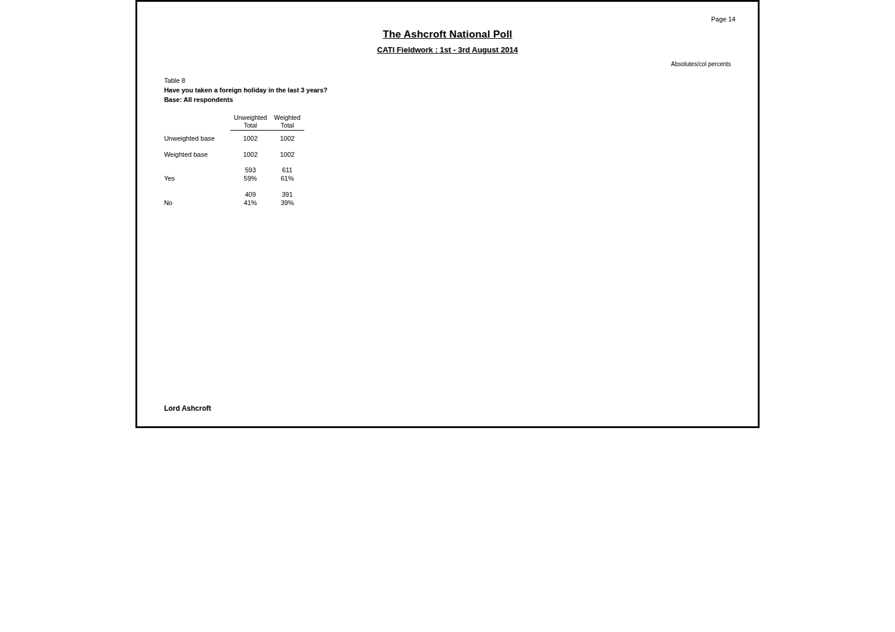Page 14
The Ashcroft National Poll
CATI Fieldwork : 1st - 3rd August 2014
Absolutes/col percents
Table 8
Have you taken a foreign holiday in the last 3 years?
Base: All respondents
| | Unweighted Total | Weighted Total |
| --- | --- | --- |
| Unweighted base | 1002 | 1002 |
| Weighted base | 1002 | 1002 |
| Yes | 593 59% | 611 61% |
| No | 409 41% | 391 39% |
Lord Ashcroft